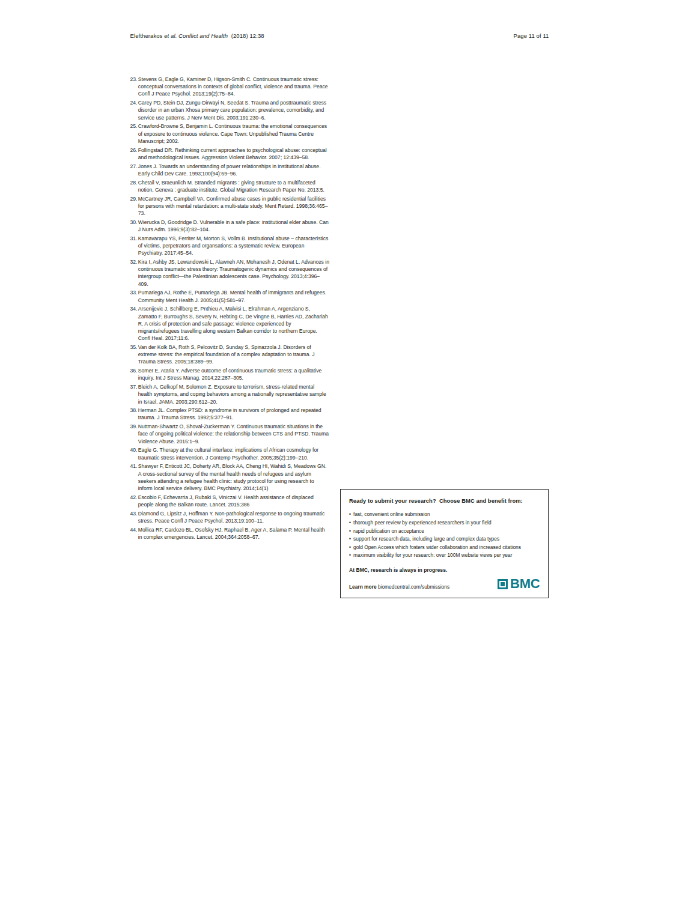Eleftherakos et al. Conflict and Health (2018) 12:38
Page 11 of 11
23. Stevens G, Eagle G, Kaminer D, Higson-Smith C. Continuous traumatic stress: conceptual conversations in contexts of global conflict, violence and trauma. Peace Confl J Peace Psychol. 2013;19(2):75–84.
24. Carey PD, Stein DJ, Zungu-Dirwayi N, Seedat S. Trauma and posttraumatic stress disorder in an urban Xhosa primary care population: prevalence, comorbidity, and service use patterns. J Nerv Ment Dis. 2003;191:230–6.
25. Crawford-Browne S, Benjamin L. Continuous trauma: the emotional consequences of exposure to continuous violence. Cape Town: Unpublished Trauma Centre Manuscript; 2002.
26. Follingstad DR. Rethinking current approaches to psychological abuse: conceptual and methodological issues. Aggression Violent Behavior. 2007; 12:439–58.
27. Jones J. Towards an understanding of power relationships in institutional abuse. Early Child Dev Care. 1993;100(94):69–96.
28. Chetail V, Braeunlich M. Stranded migrants : giving structure to a multifaceted notion, Geneva : graduate institute. Global Migration Research Paper No. 2013:5.
29. McCartney JR, Campbell VA. Confirmed abuse cases in public residential facilities for persons with mental retardation: a multi-state study. Ment Retard. 1998;36:465–73.
30. Wierucka D, Goodridge D. Vulnerable in a safe place: institutional elder abuse. Can J Nurs Adm. 1996;9(3):82–104.
31. Kamavarapu YS, Ferriter M, Morton S, Vollm B. Institutional abuse – characteristics of victims, perpetrators and organsations: a systematic review. European Psychiatry. 2017:45–54.
32. Kira I, Ashby JS, Lewandowski L, Alawneh AN, Mohanesh J, Odenat L. Advances in continuous traumatic stress theory: Traumatogenic dynamics and consequences of intergroup conflict—the Palestinian adolescents case. Psychology. 2013;4:396–409.
33. Pumariega AJ, Rothe E, Pumariega JB. Mental health of immigrants and refugees. Community Ment Health J. 2005;41(5):581–97.
34. Arsenijevic J, Schillberg E, Pnthieu A, Malvisi L, Elrahman A, Argenziano S, Zamatto F, Burroughs S, Severy N, Hebting C, De Vingne B, Harries AD, Zachariah R. A crisis of protection and safe passage: violence experienced by migrants/refugees travelling along western Balkan corridor to northern Europe. Confl Heal. 2017;11:6.
35. Van der Kolk BA, Roth S, Pelcovitz D, Sunday S, Spinazzola J. Disorders of extreme stress: the empirical foundation of a complex adaptation to trauma. J Trauma Stress. 2005;18:389–99.
36. Somer E, Ataria Y. Adverse outcome of continuous traumatic stress: a qualitative inquiry. Int J Stress Manag. 2014;22:287–305.
37. Bleich A, Gelkopf M, Solomon Z. Exposure to terrorism, stress-related mental health symptoms, and coping behaviors among a nationally representative sample in Israel. JAMA. 2003;290:612–20.
38. Herman JL. Complex PTSD: a syndrome in survivors of prolonged and repeated trauma. J Trauma Stress. 1992;5:377–91.
39. Nuttman-Shwartz O, Shoval-Zuckerman Y. Continuous traumatic situations in the face of ongoing political violence: the relationship between CTS and PTSD. Trauma Violence Abuse. 2015:1–9.
40. Eagle G. Therapy at the cultural interface: implications of African cosmology for traumatic stress intervention. J Contemp Psychother. 2005;35(2):199–210.
41. Shawyer F, Enticott JC, Doherty AR, Block AA, Cheng HI, Wahidi S, Meadows GN. A cross-sectional survey of the mental health needs of refugees and asylum seekers attending a refugee health clinic: study protocol for using research to inform local service delivery. BMC Psychiatry. 2014;14(1)
42. Escobio F, Echevarria J, Rubaki S, Viniczai V. Health assistance of displaced people along the Balkan route. Lancet. 2015;386
43. Diamond G, Lipsitz J, Hoffman Y. Non-pathological response to ongoing traumatic stress. Peace Confl J Peace Psychol. 2013;19:100–11.
44. Mollica RF, Cardozo BL, Osofsky HJ, Raphael B, Ager A, Salama P. Mental health in complex emergencies. Lancet. 2004;364:2058–67.
Ready to submit your research? Choose BMC and benefit from:
fast, convenient online submission
thorough peer review by experienced researchers in your field
rapid publication on acceptance
support for research data, including large and complex data types
gold Open Access which fosters wider collaboration and increased citations
maximum visibility for your research: over 100M website views per year
At BMC, research is always in progress.
Learn more biomedcentral.com/submissions
BMC